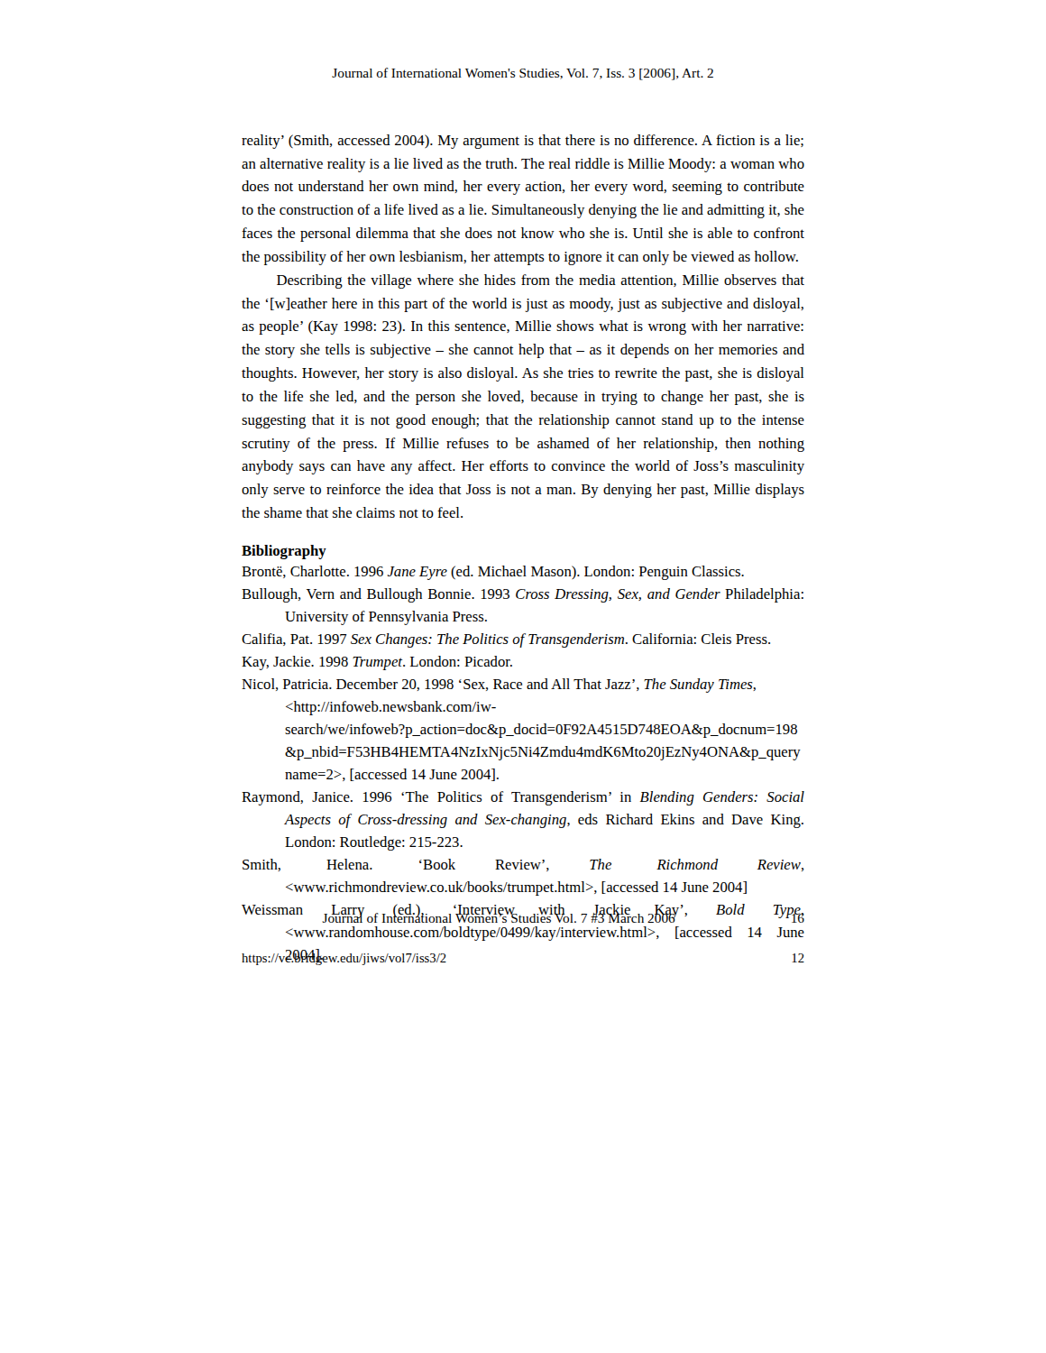Journal of International Women's Studies, Vol. 7, Iss. 3 [2006], Art. 2
reality’ (Smith, accessed 2004). My argument is that there is no difference. A fiction is a lie; an alternative reality is a lie lived as the truth. The real riddle is Millie Moody: a woman who does not understand her own mind, her every action, her every word, seeming to contribute to the construction of a life lived as a lie. Simultaneously denying the lie and admitting it, she faces the personal dilemma that she does not know who she is. Until she is able to confront the possibility of her own lesbianism, her attempts to ignore it can only be viewed as hollow.
Describing the village where she hides from the media attention, Millie observes that the ‘[w]eather here in this part of the world is just as moody, just as subjective and disloyal, as people’ (Kay 1998: 23). In this sentence, Millie shows what is wrong with her narrative: the story she tells is subjective – she cannot help that – as it depends on her memories and thoughts. However, her story is also disloyal. As she tries to rewrite the past, she is disloyal to the life she led, and the person she loved, because in trying to change her past, she is suggesting that it is not good enough; that the relationship cannot stand up to the intense scrutiny of the press. If Millie refuses to be ashamed of her relationship, then nothing anybody says can have any affect. Her efforts to convince the world of Joss’s masculinity only serve to reinforce the idea that Joss is not a man. By denying her past, Millie displays the shame that she claims not to feel.
Bibliography
Brontë, Charlotte. 1996 Jane Eyre (ed. Michael Mason). London: Penguin Classics.
Bullough, Vern and Bullough Bonnie. 1993 Cross Dressing, Sex, and Gender Philadelphia: University of Pennsylvania Press.
Califia, Pat. 1997 Sex Changes: The Politics of Transgenderism. California: Cleis Press.
Kay, Jackie. 1998 Trumpet. London: Picador.
Nicol, Patricia. December 20, 1998 ‘Sex, Race and All That Jazz’, The Sunday Times, <http://infoweb.newsbank.com/iw-
search/we/infoweb?p_action=doc&p_docid=0F92A4515D748EOA&p_docnum=198&p_nbid=F53HB4HEMTA4NzIxNjc5Ni4Zmdu4mdK6Mto20jEzNy4ONA&p_queryname=2>, [accessed 14 June 2004].
Raymond, Janice. 1996 ‘The Politics of Transgenderism’ in Blending Genders: Social Aspects of Cross-dressing and Sex-changing, eds Richard Ekins and Dave King. London: Routledge: 215-223.
Smith, Helena. ‘Book Review’, The Richmond Review, <www.richmondreview.co.uk/books/trumpet.html>, [accessed 14 June 2004]
Weissman Larry (ed.), ‘Interview with Jackie Kay’, Bold Type, <www.randomhouse.com/boldtype/0499/kay/interview.html>, [accessed 14 June 2004].
Journal of International Women’s Studies Vol. 7 #3 March 2006 16
https://vc.bridgew.edu/jiws/vol7/iss3/2 12